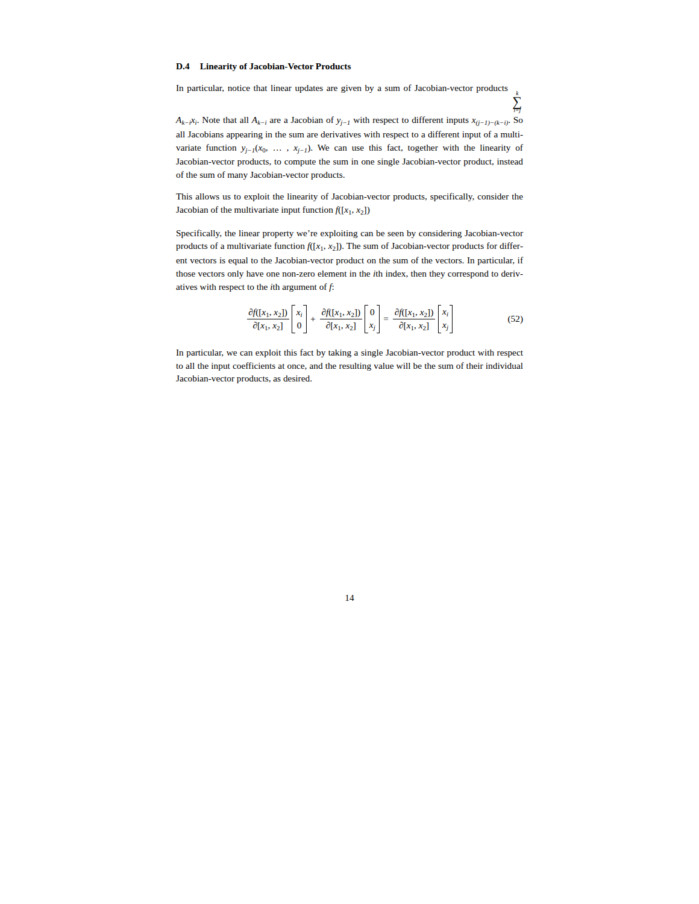D.4 Linearity of Jacobian-Vector Products
In particular, notice that linear updates are given by a sum of Jacobian-vector products k∑i=j Ak−ixi. Note that all Ak−i are a Jacobian of yj−1 with respect to different inputs x(j−1)−(k−i). So all Jacobians appearing in the sum are derivatives with respect to a different input of a multivariate function yj−1(x0, … , xj−1). We can use this fact, together with the linearity of Jacobian-vector products, to compute the sum in one single Jacobian-vector product, instead of the sum of many Jacobian-vector products.
This allows us to exploit the linearity of Jacobian-vector products, specifically, consider the Jacobian of the multivariate input function f([x1, x2])
Specifically, the linear property we’re exploiting can be seen by considering Jacobian-vector products of a multivariate function f([x1, x2]). The sum of Jacobian-vector products for different vectors is equal to the Jacobian-vector product on the sum of the vectors. In particular, if those vectors only have one non-zero element in the ith index, then they correspond to derivatives with respect to the ith argument of f:
∂f([x1, x2]) ∂[x1, x2] xi 0 + ∂f([x1, x2]) ∂[x1, x2] 0 xj = ∂f([x1, x2]) ∂[x1, x2] xi xj
(52)
In particular, we can exploit this fact by taking a single Jacobian-vector product with respect to all the input coefficients at once, and the resulting value will be the sum of their individual Jacobian-vector products, as desired.
14